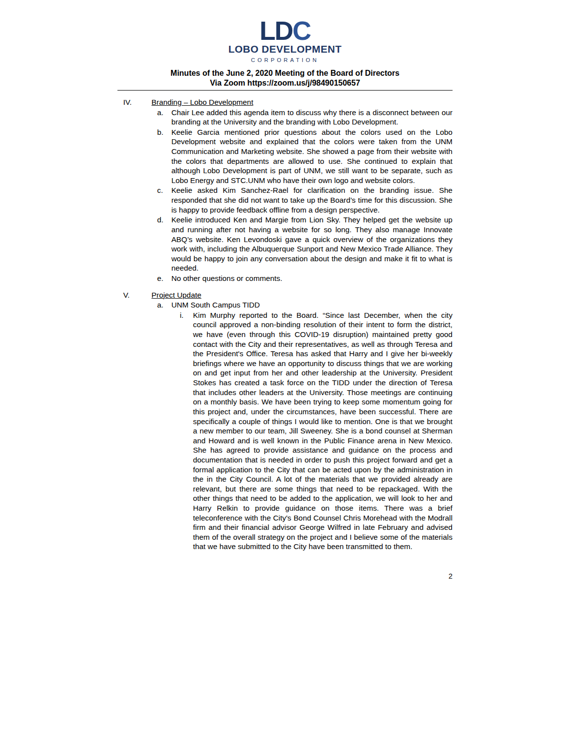LDC
LOBO DEVELOPMENT
CORPORATION
Minutes of the June 2, 2020 Meeting of the Board of Directors
Via Zoom https://zoom.us/j/98490150657
IV.
Branding – Lobo Development
a.
Chair Lee added this agenda item to discuss why there is a disconnect between our branding at the University and the branding with Lobo Development.
b.
Keelie Garcia mentioned prior questions about the colors used on the Lobo Development website and explained that the colors were taken from the UNM Communication and Marketing website. She showed a page from their website with the colors that departments are allowed to use. She continued to explain that although Lobo Development is part of UNM, we still want to be separate, such as Lobo Energy and STC.UNM who have their own logo and website colors.
c.
Keelie asked Kim Sanchez-Rael for clarification on the branding issue. She responded that she did not want to take up the Board’s time for this discussion. She is happy to provide feedback offline from a design perspective.
d.
Keelie introduced Ken and Margie from Lion Sky. They helped get the website up and running after not having a website for so long. They also manage Innovate ABQ’s website. Ken Levondoski gave a quick overview of the organizations they work with, including the Albuquerque Sunport and New Mexico Trade Alliance. They would be happy to join any conversation about the design and make it fit to what is needed.
e.
No other questions or comments.
V.
Project Update
a.
UNM South Campus TIDD
i.
Kim Murphy reported to the Board. “Since last December, when the city council approved a non-binding resolution of their intent to form the district, we have (even through this COVID-19 disruption) maintained pretty good contact with the City and their representatives, as well as through Teresa and the President's Office. Teresa has asked that Harry and I give her bi-weekly briefings where we have an opportunity to discuss things that we are working on and get input from her and other leadership at the University. President Stokes has created a task force on the TIDD under the direction of Teresa that includes other leaders at the University. Those meetings are continuing on a monthly basis. We have been trying to keep some momentum going for this project and, under the circumstances, have been successful. There are specifically a couple of things I would like to mention. One is that we brought a new member to our team, Jill Sweeney. She is a bond counsel at Sherman and Howard and is well known in the Public Finance arena in New Mexico. She has agreed to provide assistance and guidance on the process and documentation that is needed in order to push this project forward and get a formal application to the City that can be acted upon by the administration in the in the City Council. A lot of the materials that we provided already are relevant, but there are some things that need to be repackaged. With the other things that need to be added to the application, we will look to her and Harry Relkin to provide guidance on those items. There was a brief teleconference with the City's Bond Counsel Chris Morehead with the Modrall firm and their financial advisor George Wilfred in late February and advised them of the overall strategy on the project and I believe some of the materials that we have submitted to the City have been transmitted to them.
2